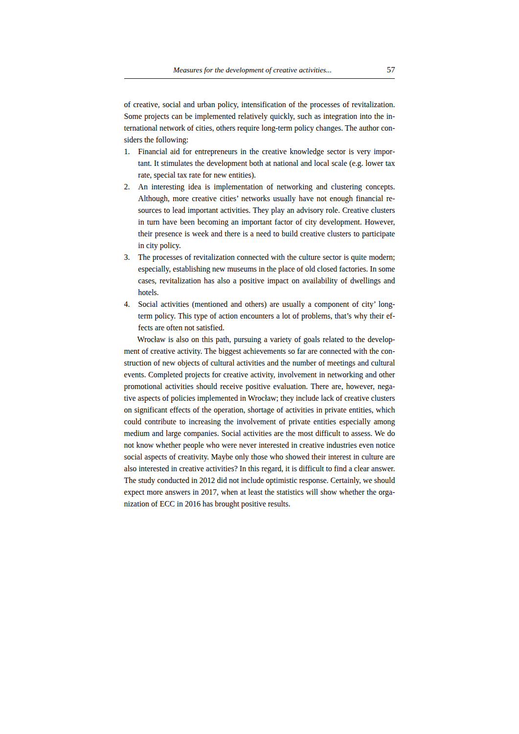Measures for the development of creative activities... 57
of creative, social and urban policy, intensification of the processes of revitalization. Some projects can be implemented relatively quickly, such as integration into the international network of cities, others require long-term policy changes. The author considers the following:
1. Financial aid for entrepreneurs in the creative knowledge sector is very important. It stimulates the development both at national and local scale (e.g. lower tax rate, special tax rate for new entities).
2. An interesting idea is implementation of networking and clustering concepts. Although, more creative cities’ networks usually have not enough financial resources to lead important activities. They play an advisory role. Creative clusters in turn have been becoming an important factor of city development. However, their presence is week and there is a need to build creative clusters to participate in city policy.
3. The processes of revitalization connected with the culture sector is quite modern; especially, establishing new museums in the place of old closed factories. In some cases, revitalization has also a positive impact on availability of dwellings and hotels.
4. Social activities (mentioned and others) are usually a component of city’ long-term policy. This type of action encounters a lot of problems, that’s why their effects are often not satisfied.
Wrocław is also on this path, pursuing a variety of goals related to the development of creative activity. The biggest achievements so far are connected with the construction of new objects of cultural activities and the number of meetings and cultural events. Completed projects for creative activity, involvement in networking and other promotional activities should receive positive evaluation. There are, however, negative aspects of policies implemented in Wrocław; they include lack of creative clusters on significant effects of the operation, shortage of activities in private entities, which could contribute to increasing the involvement of private entities especially among medium and large companies. Social activities are the most difficult to assess. We do not know whether people who were never interested in creative industries even notice social aspects of creativity. Maybe only those who showed their interest in culture are also interested in creative activities? In this regard, it is difficult to find a clear answer. The study conducted in 2012 did not include optimistic response. Certainly, we should expect more answers in 2017, when at least the statistics will show whether the organization of ECC in 2016 has brought positive results.